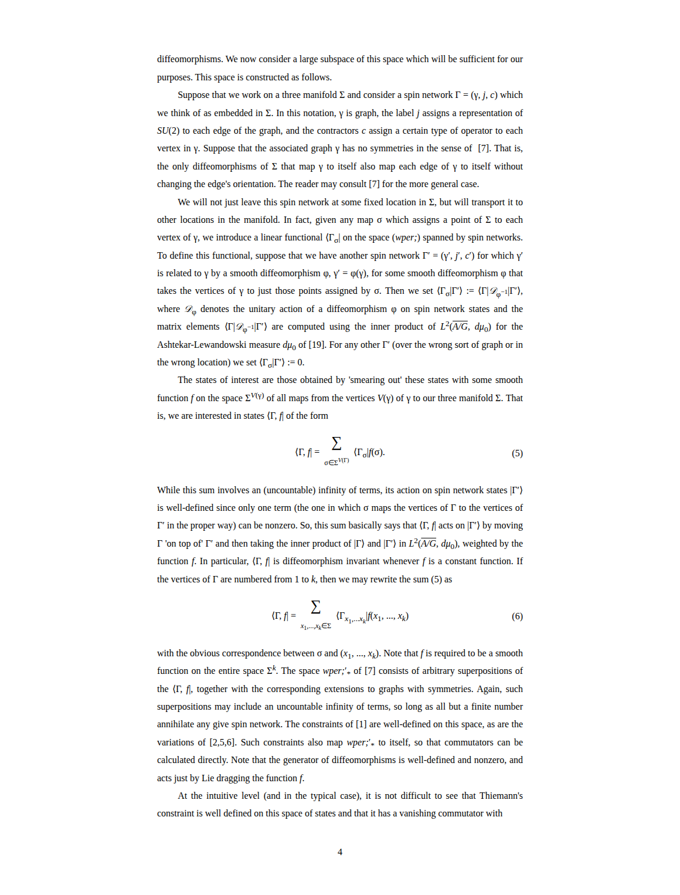diffeomorphisms. We now consider a large subspace of this space which will be sufficient for our purposes. This space is constructed as follows.
Suppose that we work on a three manifold Σ and consider a spin network Γ = (γ, j, c) which we think of as embedded in Σ. In this notation, γ is graph, the label j assigns a representation of SU(2) to each edge of the graph, and the contractors c assign a certain type of operator to each vertex in γ. Suppose that the associated graph γ has no symmetries in the sense of [7]. That is, the only diffeomorphisms of Σ that map γ to itself also map each edge of γ to itself without changing the edge's orientation. The reader may consult [7] for the more general case.
We will not just leave this spin network at some fixed location in Σ, but will transport it to other locations in the manifold. In fact, given any map σ which assigns a point of Σ to each vertex of γ, we introduce a linear functional ⟨Γσ| on the space (wper;) spanned by spin networks. To define this functional, suppose that we have another spin network Γ′ = (γ′, j′, c′) for which γ′ is related to γ by a smooth diffeomorphism φ, γ′ = φ(γ), for some smooth diffeomorphism φ that takes the vertices of γ to just those points assigned by σ. Then we set ⟨Γσ|Γ′⟩ := ⟨Γ|𝒟φ−1|Γ′⟩, where 𝒟φ denotes the unitary action of a diffeomorphism φ on spin network states and the matrix elements ⟨Γ|𝒟φ−1|Γ′⟩ are computed using the inner product of L2(A/G, dμ0) for the Ashtekar-Lewandowski measure dμ0 of [19]. For any other Γ′ (over the wrong sort of graph or in the wrong location) we set ⟨Γσ|Γ′⟩ := 0.
The states of interest are those obtained by 'smearing out' these states with some smooth function f on the space ΣV(γ) of all maps from the vertices V(γ) of γ to our three manifold Σ. That is, we are interested in states ⟨Γ, f| of the form
⟨Γ, f| = ∑
σ∈ΣV(Γ) ⟨Γσ|f(σ). (5)
While this sum involves an (uncountable) infinity of terms, its action on spin network states |Γ′⟩ is well-defined since only one term (the one in which σ maps the vertices of Γ to the vertices of Γ′ in the proper way) can be nonzero. So, this sum basically says that ⟨Γ, f| acts on |Γ′⟩ by moving Γ 'on top of' Γ′ and then taking the inner product of |Γ⟩ and |Γ′⟩ in L2(A/G, dμ0), weighted by the function f. In particular, ⟨Γ, f| is diffeomorphism invariant whenever f is a constant function. If the vertices of Γ are numbered from 1 to k, then we may rewrite the sum (5) as
⟨Γ, f| = ∑
x1,...,xk∈Σ ⟨Γx1,...xk|f(x1, ..., xk) (6)
with the obvious correspondence between σ and (x1, ..., xk). Note that f is required to be a smooth function on the entire space Σk. The space wper;′* of [7] consists of arbitrary superpositions of the ⟨Γ, f|, together with the corresponding extensions to graphs with symmetries. Again, such superpositions may include an uncountable infinity of terms, so long as all but a finite number annihilate any give spin network. The constraints of [1] are well-defined on this space, as are the variations of [2,5,6]. Such constraints also map wper;′* to itself, so that commutators can be calculated directly. Note that the generator of diffeomorphisms is well-defined and nonzero, and acts just by Lie dragging the function f.
At the intuitive level (and in the typical case), it is not difficult to see that Thiemann's constraint is well defined on this space of states and that it has a vanishing commutator with
4